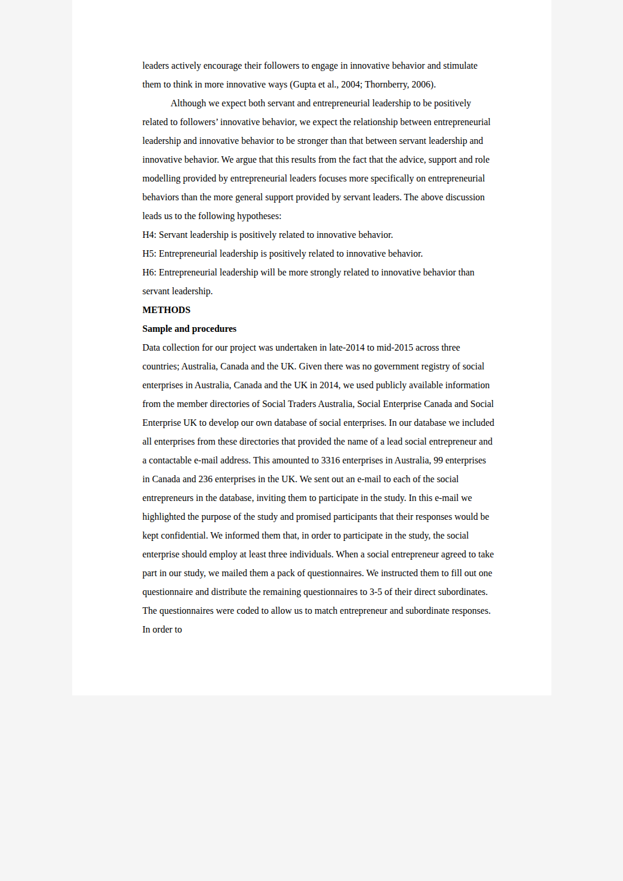leaders actively encourage their followers to engage in innovative behavior and stimulate them to think in more innovative ways (Gupta et al., 2004; Thornberry, 2006).
Although we expect both servant and entrepreneurial leadership to be positively related to followers’ innovative behavior, we expect the relationship between entrepreneurial leadership and innovative behavior to be stronger than that between servant leadership and innovative behavior. We argue that this results from the fact that the advice, support and role modelling provided by entrepreneurial leaders focuses more specifically on entrepreneurial behaviors than the more general support provided by servant leaders. The above discussion leads us to the following hypotheses:
H4: Servant leadership is positively related to innovative behavior.
H5: Entrepreneurial leadership is positively related to innovative behavior.
H6: Entrepreneurial leadership will be more strongly related to innovative behavior than servant leadership.
METHODS
Sample and procedures
Data collection for our project was undertaken in late-2014 to mid-2015 across three countries; Australia, Canada and the UK. Given there was no government registry of social enterprises in Australia, Canada and the UK in 2014, we used publicly available information from the member directories of Social Traders Australia, Social Enterprise Canada and Social Enterprise UK to develop our own database of social enterprises. In our database we included all enterprises from these directories that provided the name of a lead social entrepreneur and a contactable e-mail address. This amounted to 3316 enterprises in Australia, 99 enterprises in Canada and 236 enterprises in the UK. We sent out an e-mail to each of the social entrepreneurs in the database, inviting them to participate in the study. In this e-mail we highlighted the purpose of the study and promised participants that their responses would be kept confidential. We informed them that, in order to participate in the study, the social enterprise should employ at least three individuals. When a social entrepreneur agreed to take part in our study, we mailed them a pack of questionnaires. We instructed them to fill out one questionnaire and distribute the remaining questionnaires to 3-5 of their direct subordinates. The questionnaires were coded to allow us to match entrepreneur and subordinate responses. In order to